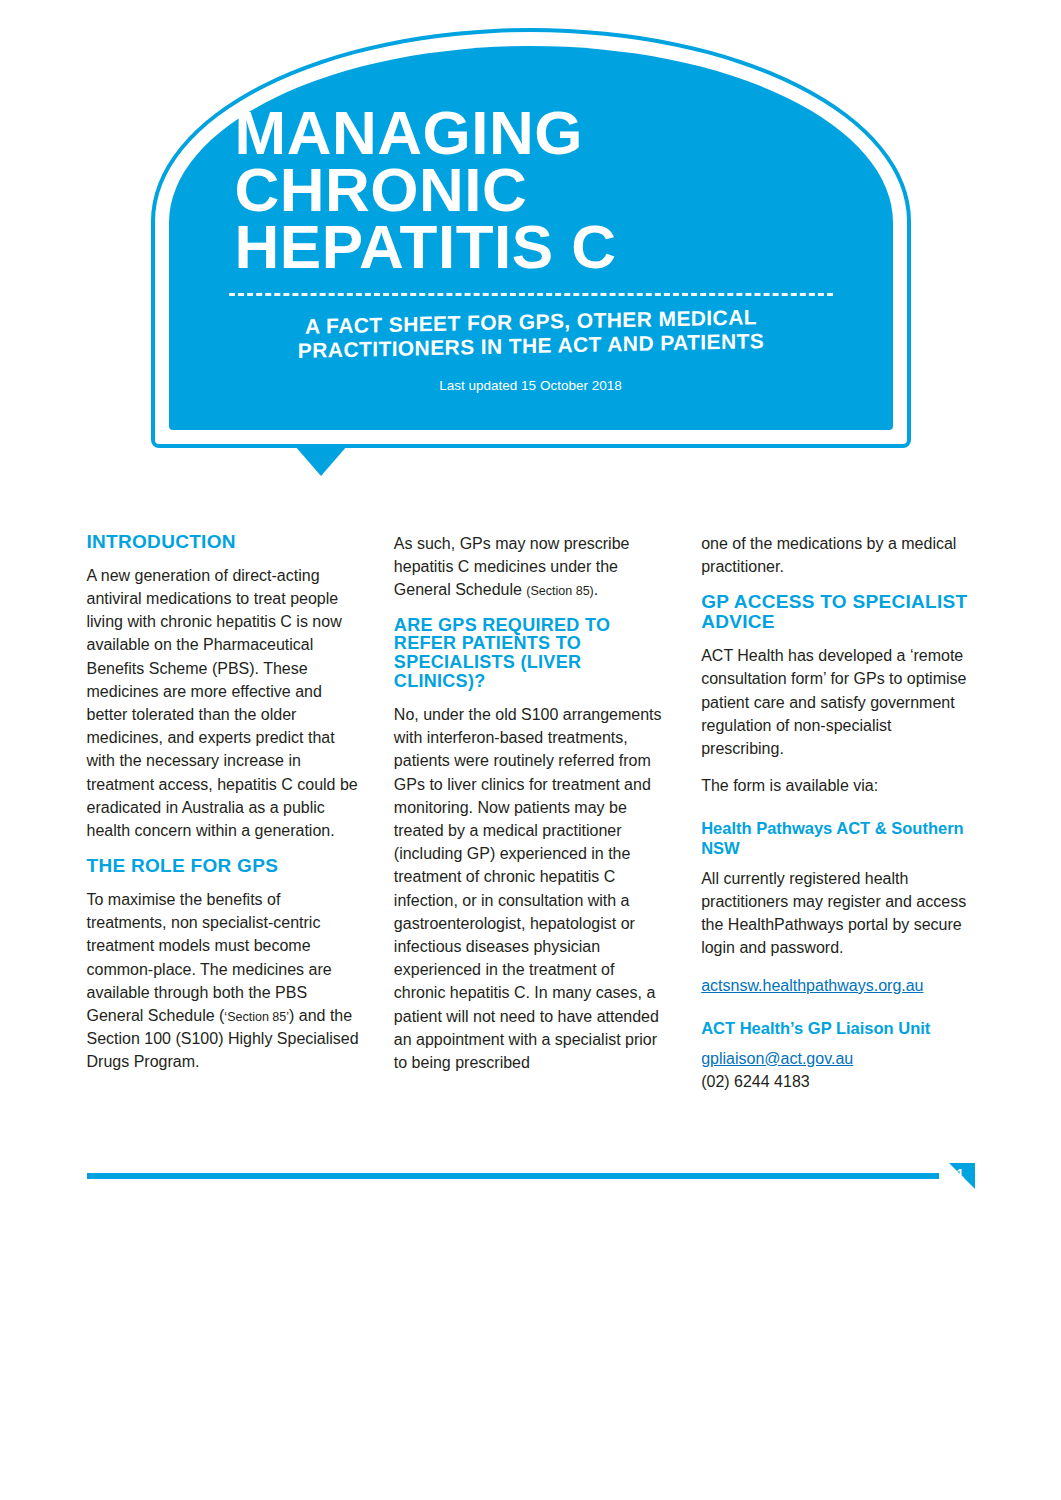Managing Chronic Hepatitis C
A fact sheet for GPs, other medical
practitioners in the ACT and patients
Last updated 15 October 2018
Introduction
A new generation of direct-acting antiviral medications to treat people living with chronic hepatitis C is now available on the Pharmaceutical Benefits Scheme (PBS). These medicines are more effective and better tolerated than the older medicines, and experts predict that with the necessary increase in treatment access, hepatitis C could be eradicated in Australia as a public health concern within a generation.
The role for GPs
To maximise the benefits of treatments, non specialist-centric treatment models must become common-place. The medicines are available through both the PBS General Schedule (‘Section 85’) and the Section 100 (S100) Highly Specialised Drugs Program.
As such, GPs may now prescribe hepatitis C medicines under the General Schedule (Section 85).
Are GPs required to refer patients to specialists (liver clinics)?
No, under the old S100 arrangements with interferon-based treatments, patients were routinely referred from GPs to liver clinics for treatment and monitoring. Now patients may be treated by a medical practitioner (including GP) experienced in the treatment of chronic hepatitis C infection, or in consultation with a gastroenterologist, hepatologist or infectious diseases physician experienced in the treatment of chronic hepatitis C. In many cases, a patient will not need to have attended an appointment with a specialist prior to being prescribed
one of the medications by a medical practitioner.
GP access to specialist advice
ACT Health has developed a ‘remote consultation form’ for GPs to optimise patient care and satisfy government regulation of non-specialist prescribing.
The form is available via:
Health Pathways ACT & Southern NSW
All currently registered health practitioners may register and access the HealthPathways portal by secure login and password.
actsnsw.healthpathways.org.au
ACT Health’s GP Liaison Unit
gpliaison@act.gov.au
(02) 6244 4183
1